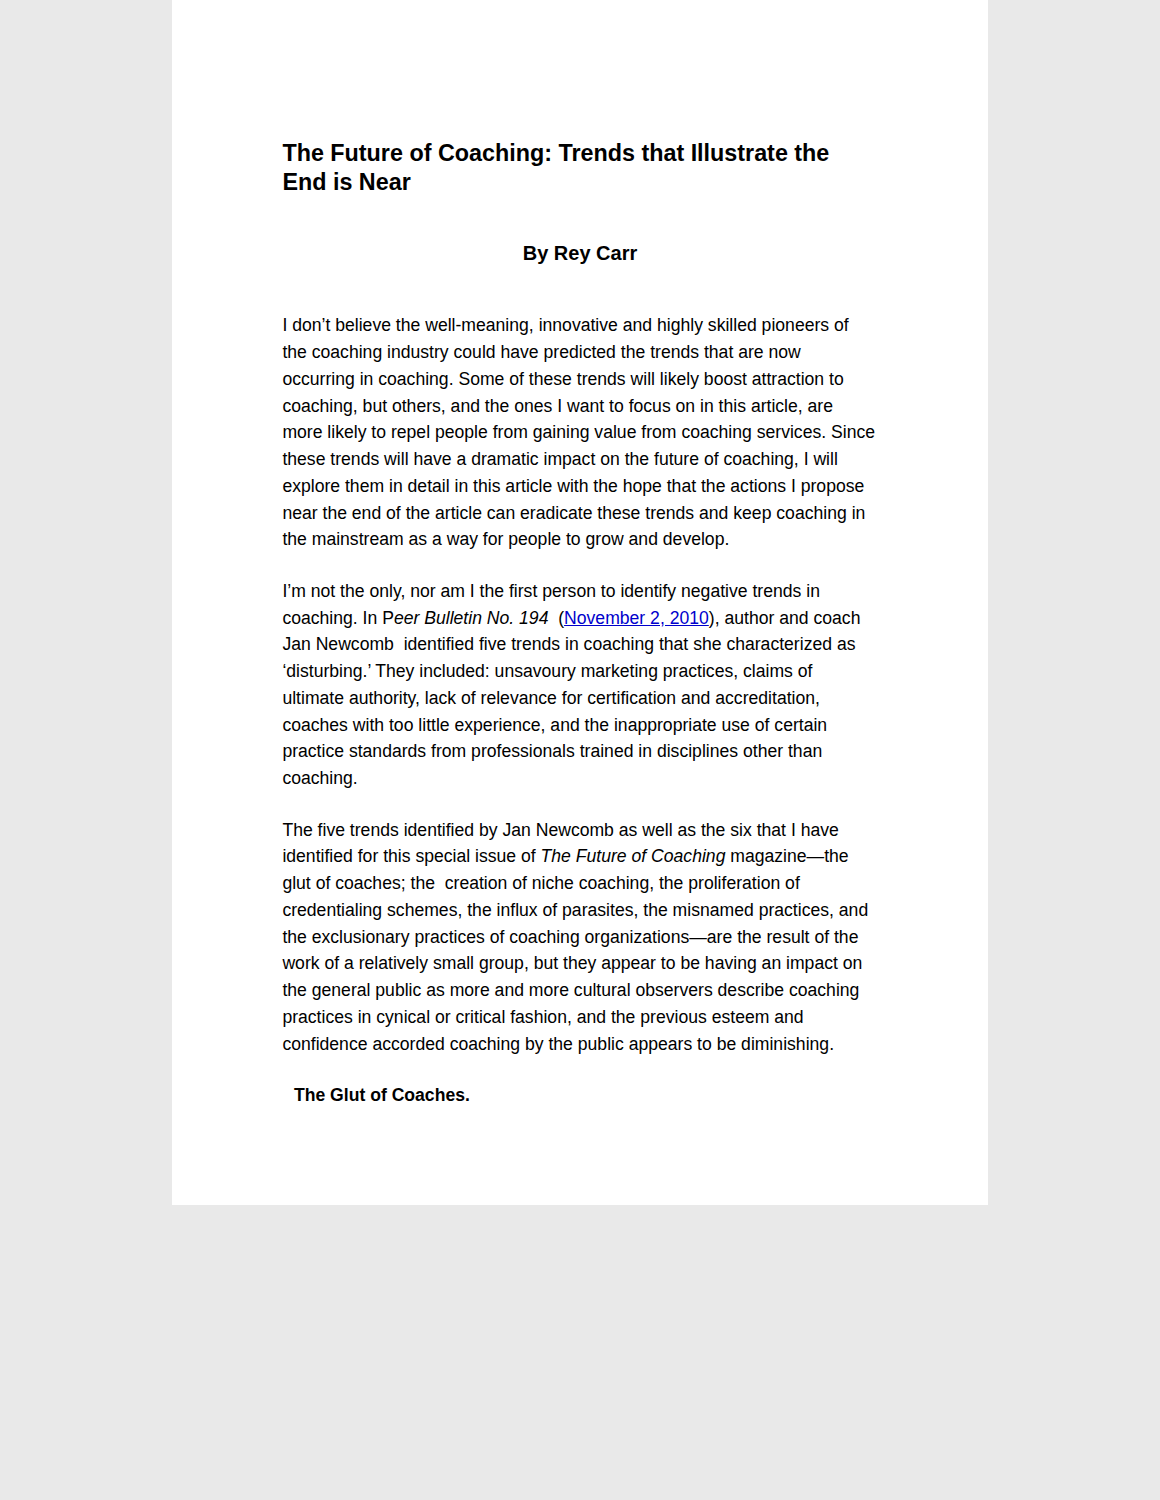The Future of Coaching: Trends that Illustrate the End is Near
By Rey Carr
I don’t believe the well-meaning, innovative and highly skilled pioneers of the coaching industry could have predicted the trends that are now occurring in coaching. Some of these trends will likely boost attraction to coaching, but others, and the ones I want to focus on in this article, are more likely to repel people from gaining value from coaching services. Since these trends will have a dramatic impact on the future of coaching, I will explore them in detail in this article with the hope that the actions I propose near the end of the article can eradicate these trends and keep coaching in the mainstream as a way for people to grow and develop.
I’m not the only, nor am I the first person to identify negative trends in coaching. In Peer Bulletin No. 194 (November 2, 2010), author and coach Jan Newcomb identified five trends in coaching that she characterized as ‘disturbing.’ They included: unsavoury marketing practices, claims of ultimate authority, lack of relevance for certification and accreditation, coaches with too little experience, and the inappropriate use of certain practice standards from professionals trained in disciplines other than coaching.
The five trends identified by Jan Newcomb as well as the six that I have identified for this special issue of The Future of Coaching magazine—the glut of coaches; the creation of niche coaching, the proliferation of credentialing schemes, the influx of parasites, the misnamed practices, and the exclusionary practices of coaching organizations—are the result of the work of a relatively small group, but they appear to be having an impact on the general public as more and more cultural observers describe coaching practices in cynical or critical fashion, and the previous esteem and confidence accorded coaching by the public appears to be diminishing.
The Glut of Coaches.